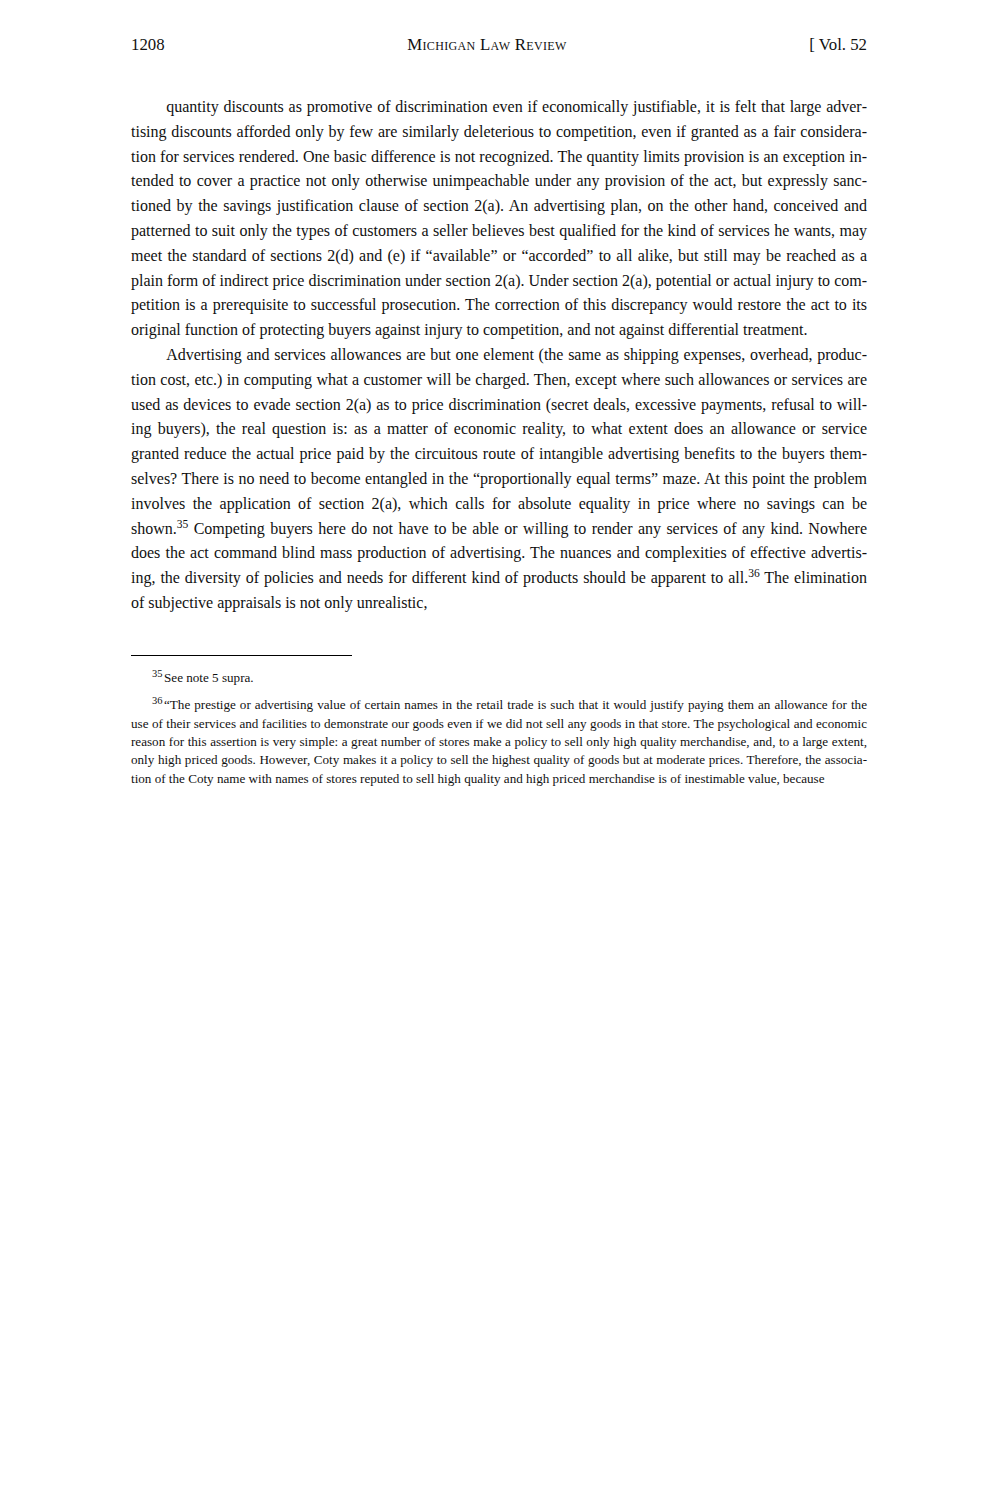1208 Michigan Law Review [ Vol. 52
quantity discounts as promotive of discrimination even if economically justifiable, it is felt that large advertising discounts afforded only by few are similarly deleterious to competition, even if granted as a fair consideration for services rendered. One basic difference is not recognized. The quantity limits provision is an exception intended to cover a practice not only otherwise unimpeachable under any provision of the act, but expressly sanctioned by the savings justification clause of section 2(a). An advertising plan, on the other hand, conceived and patterned to suit only the types of customers a seller believes best qualified for the kind of services he wants, may meet the standard of sections 2(d) and (e) if “available” or “accorded” to all alike, but still may be reached as a plain form of indirect price discrimination under section 2(a). Under section 2(a), potential or actual injury to competition is a prerequisite to successful prosecution. The correction of this discrepancy would restore the act to its original function of protecting buyers against injury to competition, and not against differential treatment.
Advertising and services allowances are but one element (the same as shipping expenses, overhead, production cost, etc.) in computing what a customer will be charged. Then, except where such allowances or services are used as devices to evade section 2(a) as to price discrimination (secret deals, excessive payments, refusal to willing buyers), the real question is: as a matter of economic reality, to what extent does an allowance or service granted reduce the actual price paid by the circuitous route of intangible advertising benefits to the buyers themselves? There is no need to become entangled in the “proportionally equal terms” maze. At this point the problem involves the application of section 2(a), which calls for absolute equality in price where no savings can be shown.35 Competing buyers here do not have to be able or willing to render any services of any kind. Nowhere does the act command blind mass production of advertising. The nuances and complexities of effective advertising, the diversity of policies and needs for different kind of products should be apparent to all.36 The elimination of subjective appraisals is not only unrealistic,
35 See note 5 supra.
36“The prestige or advertising value of certain names in the retail trade is such that it would justify paying them an allowance for the use of their services and facilities to demonstrate our goods even if we did not sell any goods in that store. The psychological and economic reason for this assertion is very simple: a great number of stores make a policy to sell only high quality merchandise, and, to a large extent, only high priced goods. However, Coty makes it a policy to sell the highest quality of goods but at moderate prices. Therefore, the association of the Coty name with names of stores reputed to sell high quality and high priced merchandise is of inestimable value, because